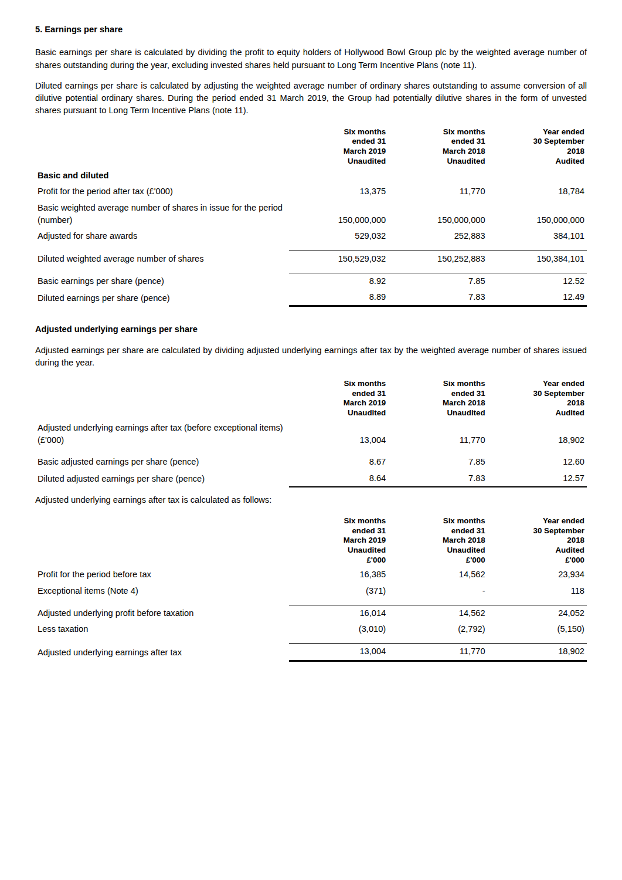5. Earnings per share
Basic earnings per share is calculated by dividing the profit to equity holders of Hollywood Bowl Group plc by the weighted average number of shares outstanding during the year, excluding invested shares held pursuant to Long Term Incentive Plans (note 11).
Diluted earnings per share is calculated by adjusting the weighted average number of ordinary shares outstanding to assume conversion of all dilutive potential ordinary shares. During the period ended 31 March 2019, the Group had potentially dilutive shares in the form of unvested shares pursuant to Long Term Incentive Plans (note 11).
| | Six months ended 31 March 2019 Unaudited | Six months ended 31 March 2018 Unaudited | Year ended 30 September 2018 Audited |
| --- | --- | --- | --- |
| Basic and diluted | | | |
| Profit for the period after tax (£'000) | 13,375 | 11,770 | 18,784 |
| Basic weighted average number of shares in issue for the period (number) | 150,000,000 | 150,000,000 | 150,000,000 |
| Adjusted for share awards | 529,032 | 252,883 | 384,101 |
| Diluted weighted average number of shares | 150,529,032 | 150,252,883 | 150,384,101 |
| Basic earnings per share (pence) | 8.92 | 7.85 | 12.52 |
| Diluted earnings per share (pence) | 8.89 | 7.83 | 12.49 |
Adjusted underlying earnings per share
Adjusted earnings per share are calculated by dividing adjusted underlying earnings after tax by the weighted average number of shares issued during the year.
| | Six months ended 31 March 2019 Unaudited | Six months ended 31 March 2018 Unaudited | Year ended 30 September 2018 Audited |
| --- | --- | --- | --- |
| Adjusted underlying earnings after tax (before exceptional items) (£'000) | 13,004 | 11,770 | 18,902 |
| Basic adjusted earnings per share (pence) | 8.67 | 7.85 | 12.60 |
| Diluted adjusted earnings per share (pence) | 8.64 | 7.83 | 12.57 |
Adjusted underlying earnings after tax is calculated as follows:
| | Six months ended 31 March 2019 Unaudited £'000 | Six months ended 31 March 2018 Unaudited £'000 | Year ended 30 September 2018 Audited £'000 |
| --- | --- | --- | --- |
| Profit for the period before tax | 16,385 | 14,562 | 23,934 |
| Exceptional items (Note 4) | (371) | - | 118 |
| Adjusted underlying profit before taxation | 16,014 | 14,562 | 24,052 |
| Less taxation | (3,010) | (2,792) | (5,150) |
| Adjusted underlying earnings after tax | 13,004 | 11,770 | 18,902 |